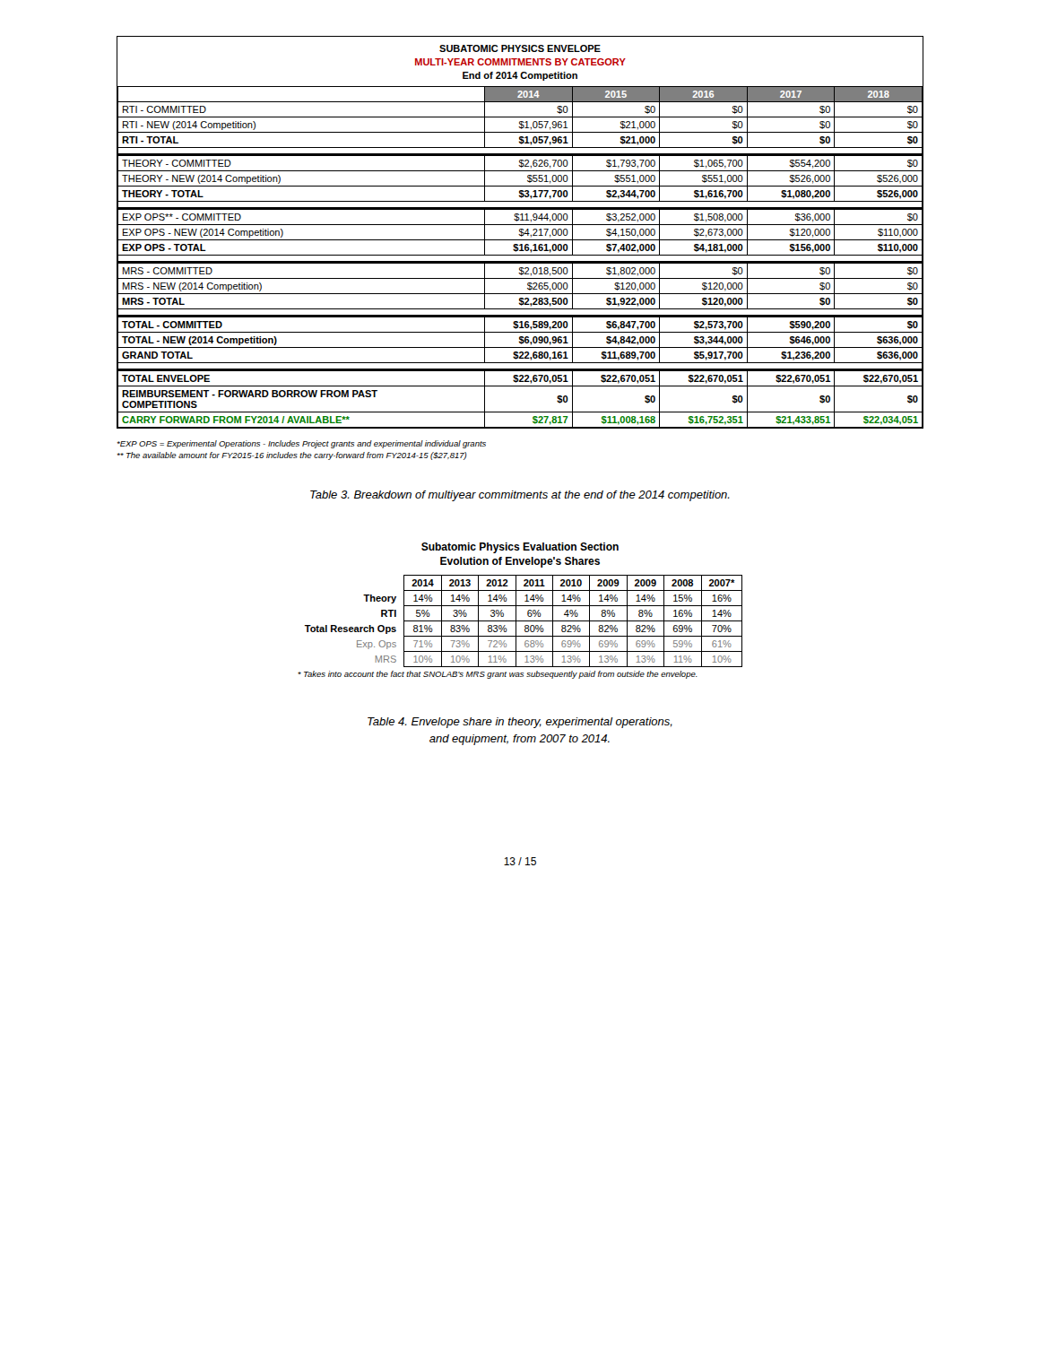SUBATOMIC PHYSICS ENVELOPE MULTI-YEAR COMMITMENTS BY CATEGORY End of 2014 Competition
| | 2014 | 2015 | 2016 | 2017 | 2018 |
| --- | --- | --- | --- | --- | --- |
| RTI - COMMITTED | $0 | $0 | $0 | $0 | $0 |
| RTI - NEW (2014 Competition) | $1,057,961 | $21,000 | $0 | $0 | $0 |
| RTI - TOTAL | $1,057,961 | $21,000 | $0 | $0 | $0 |
| THEORY - COMMITTED | $2,626,700 | $1,793,700 | $1,065,700 | $554,200 | $0 |
| THEORY - NEW (2014 Competition) | $551,000 | $551,000 | $551,000 | $526,000 | $526,000 |
| THEORY - TOTAL | $3,177,700 | $2,344,700 | $1,616,700 | $1,080,200 | $526,000 |
| EXP OPS** - COMMITTED | $11,944,000 | $3,252,000 | $1,508,000 | $36,000 | $0 |
| EXP OPS - NEW (2014 Competition) | $4,217,000 | $4,150,000 | $2,673,000 | $120,000 | $110,000 |
| EXP OPS - TOTAL | $16,161,000 | $7,402,000 | $4,181,000 | $156,000 | $110,000 |
| MRS - COMMITTED | $2,018,500 | $1,802,000 | $0 | $0 | $0 |
| MRS - NEW (2014 Competition) | $265,000 | $120,000 | $120,000 | $0 | $0 |
| MRS - TOTAL | $2,283,500 | $1,922,000 | $120,000 | $0 | $0 |
| TOTAL - COMMITTED | $16,589,200 | $6,847,700 | $2,573,700 | $590,200 | $0 |
| TOTAL - NEW (2014 Competition) | $6,090,961 | $4,842,000 | $3,344,000 | $646,000 | $636,000 |
| GRAND TOTAL | $22,680,161 | $11,689,700 | $5,917,700 | $1,236,200 | $636,000 |
| TOTAL ENVELOPE | $22,670,051 | $22,670,051 | $22,670,051 | $22,670,051 | $22,670,051 |
| REIMBURSEMENT - FORWARD BORROW FROM PAST COMPETITIONS | $0 | $0 | $0 | $0 | $0 |
| CARRY FORWARD FROM FY2014 / AVAILABLE** | $27,817 | $11,008,168 | $16,752,351 | $21,433,851 | $22,034,051 |
*EXP OPS = Experimental Operations - Includes Project grants and experimental individual grants
** The available amount for FY2015-16 includes the carry-forward from FY2014-15 ($27,817)
Table 3. Breakdown of multiyear commitments at the end of the 2014 competition.
Subatomic Physics Evaluation Section
Evolution of Envelope's Shares
| | 2014 | 2013 | 2012 | 2011 | 2010 | 2009 | 2009 | 2008 | 2007* |
| --- | --- | --- | --- | --- | --- | --- | --- | --- | --- |
| Theory | 14% | 14% | 14% | 14% | 14% | 14% | 14% | 15% | 16% |
| RTI | 5% | 3% | 3% | 6% | 4% | 8% | 8% | 16% | 14% |
| Total Research Ops | 81% | 83% | 83% | 80% | 82% | 82% | 82% | 69% | 70% |
| Exp. Ops | 71% | 73% | 72% | 68% | 69% | 69% | 69% | 59% | 61% |
| MRS | 10% | 10% | 11% | 13% | 13% | 13% | 13% | 11% | 10% |
* Takes into account the fact that SNOLAB's MRS grant was subsequently paid from outside the envelope.
Table 4. Envelope share in theory, experimental operations,
and equipment, from 2007 to 2014.
13 / 15